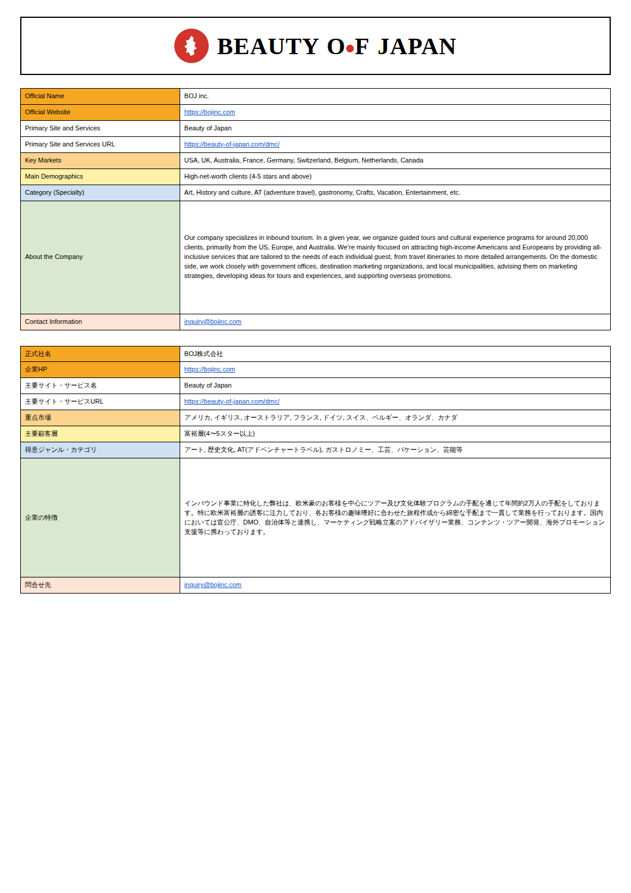BEAUTY O F JAPAN
| Official Name | BOJ inc. |
| Official Website | https://bojinc.com |
| Primary Site and Services | Beauty of Japan |
| Primary Site and Services URL | https://beauty-of-japan.com/dmc/ |
| Key Markets | USA, UK, Australia, France, Germany, Switzerland, Belgium, Netherlands, Canada |
| Main Demographics | High-net-worth clients (4-5 stars and above) |
| Category (Specialty) | Art, History and culture, AT (adventure travel), gastronomy, Crafts, Vacation, Entertainment, etc. |
| About the Company | Our company specializes in inbound tourism. In a given year, we organize guided tours and cultural experience programs for around 20,000 clients, primarily from the US, Europe, and Australia. We’re mainly focused on attracting high-income Americans and Europeans by providing all-inclusive services that are tailored to the needs of each individual guest, from travel itineraries to more detailed arrangements. On the domestic side, we work closely with government offices, destination marketing organizations, and local municipalities, advising them on marketing strategies, developing ideas for tours and experiences, and supporting overseas promotions. |
| Contact Information | inquiry@bojinc.com |
| 正式社名 | BOJ株式会社 |
| 企業HP | https://bojinc.com |
| 主要サイト・サービス名 | Beauty of Japan |
| 主要サイト・サービスURL | https://beauty-of-japan.com/dmc/ |
| 重点市場 | アメリカ, イギリス, オーストラリア, フランス, ドイツ, スイス、ベルギー、オランダ、カナダ |
| 主要顧客層 | 富裕層(4〜5スター以上) |
| 得意ジャンル・カテゴリ | アート, 歴史文化, AT(アドベンチャートラベル), ガストロノミー、工芸、バケーション、芸能等 |
| 企業の特徴 | インバウンド事業に特化した弊社は、欧米豪のお客様を中心にツアー及び文化体験プログラムの手配を通じて年間約2万人の手配をしております。特に欧米富裕層の誘客に注力しており、各お客様の趣味嗜好に合わせた旅程作成から綿密な手配まで一貫して業務を行っております。国内においては官公庁、DMO、自治体等と連携し、マーケティング戦略立案のアドバイザリー業務、コンテンツ・ツアー開発、海外プロモーション支援等に携わっております。 |
| 問合せ先 | inquiry@bojinc.com |